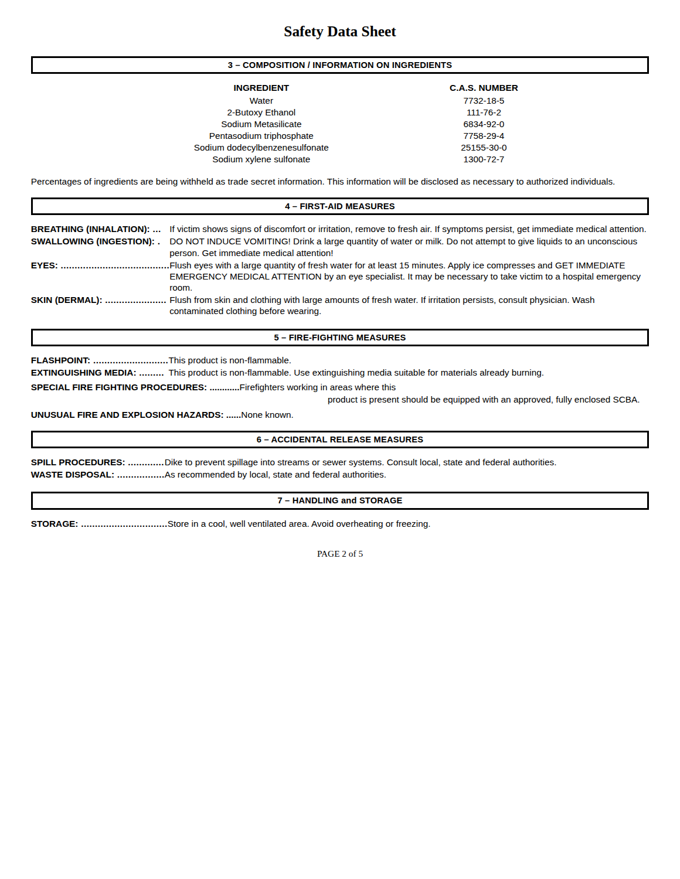Safety Data Sheet
3 – COMPOSITION / INFORMATION ON INGREDIENTS
| INGREDIENT | C.A.S. NUMBER |
| --- | --- |
| Water | 7732-18-5 |
| 2-Butoxy Ethanol | 111-76-2 |
| Sodium Metasilicate | 6834-92-0 |
| Pentasodium triphosphate | 7758-29-4 |
| Sodium dodecylbenzenesulfonate | 25155-30-0 |
| Sodium xylene sulfonate | 1300-72-7 |
Percentages of ingredients are being withheld as trade secret information. This information will be disclosed as necessary to authorized individuals.
4 – FIRST-AID MEASURES
| BREATHING (INHALATION): ... | If victim shows signs of discomfort or irritation, remove to fresh air. If symptoms persist, get immediate medical attention. |
| SWALLOWING (INGESTION): . | DO NOT INDUCE VOMITING! Drink a large quantity of water or milk. Do not attempt to give liquids to an unconscious person. Get immediate medical attention! |
| EYES: ....................................... | Flush eyes with a large quantity of fresh water for at least 15 minutes. Apply ice compresses and GET IMMEDIATE EMERGENCY MEDICAL ATTENTION by an eye specialist. It may be necessary to take victim to a hospital emergency room. |
| SKIN (DERMAL): ...................... | Flush from skin and clothing with large amounts of fresh water. If irritation persists, consult physician. Wash contaminated clothing before wearing. |
5 – FIRE-FIGHTING MEASURES
| FLASHPOINT: ........................... | This product is non-flammable. |
| EXTINGUISHING MEDIA: ......... | This product is non-flammable. Use extinguishing media suitable for materials already burning. |
SPECIAL FIRE FIGHTING PROCEDURES: ............ Firefighters working in areas where this
product is present should be equipped with an approved, fully enclosed SCBA.
UNUSUAL FIRE AND EXPLOSION HAZARDS: ...... None known.
6 – ACCIDENTAL RELEASE MEASURES
| SPILL PROCEDURES: ............. | Dike to prevent spillage into streams or sewer systems. Consult local, state and federal authorities. |
| WASTE DISPOSAL: ................. | As recommended by local, state and federal authorities. |
7 – HANDLING and STORAGE
| STORAGE: ............................... | Store in a cool, well ventilated area. Avoid overheating or freezing. |
PAGE 2 of 5